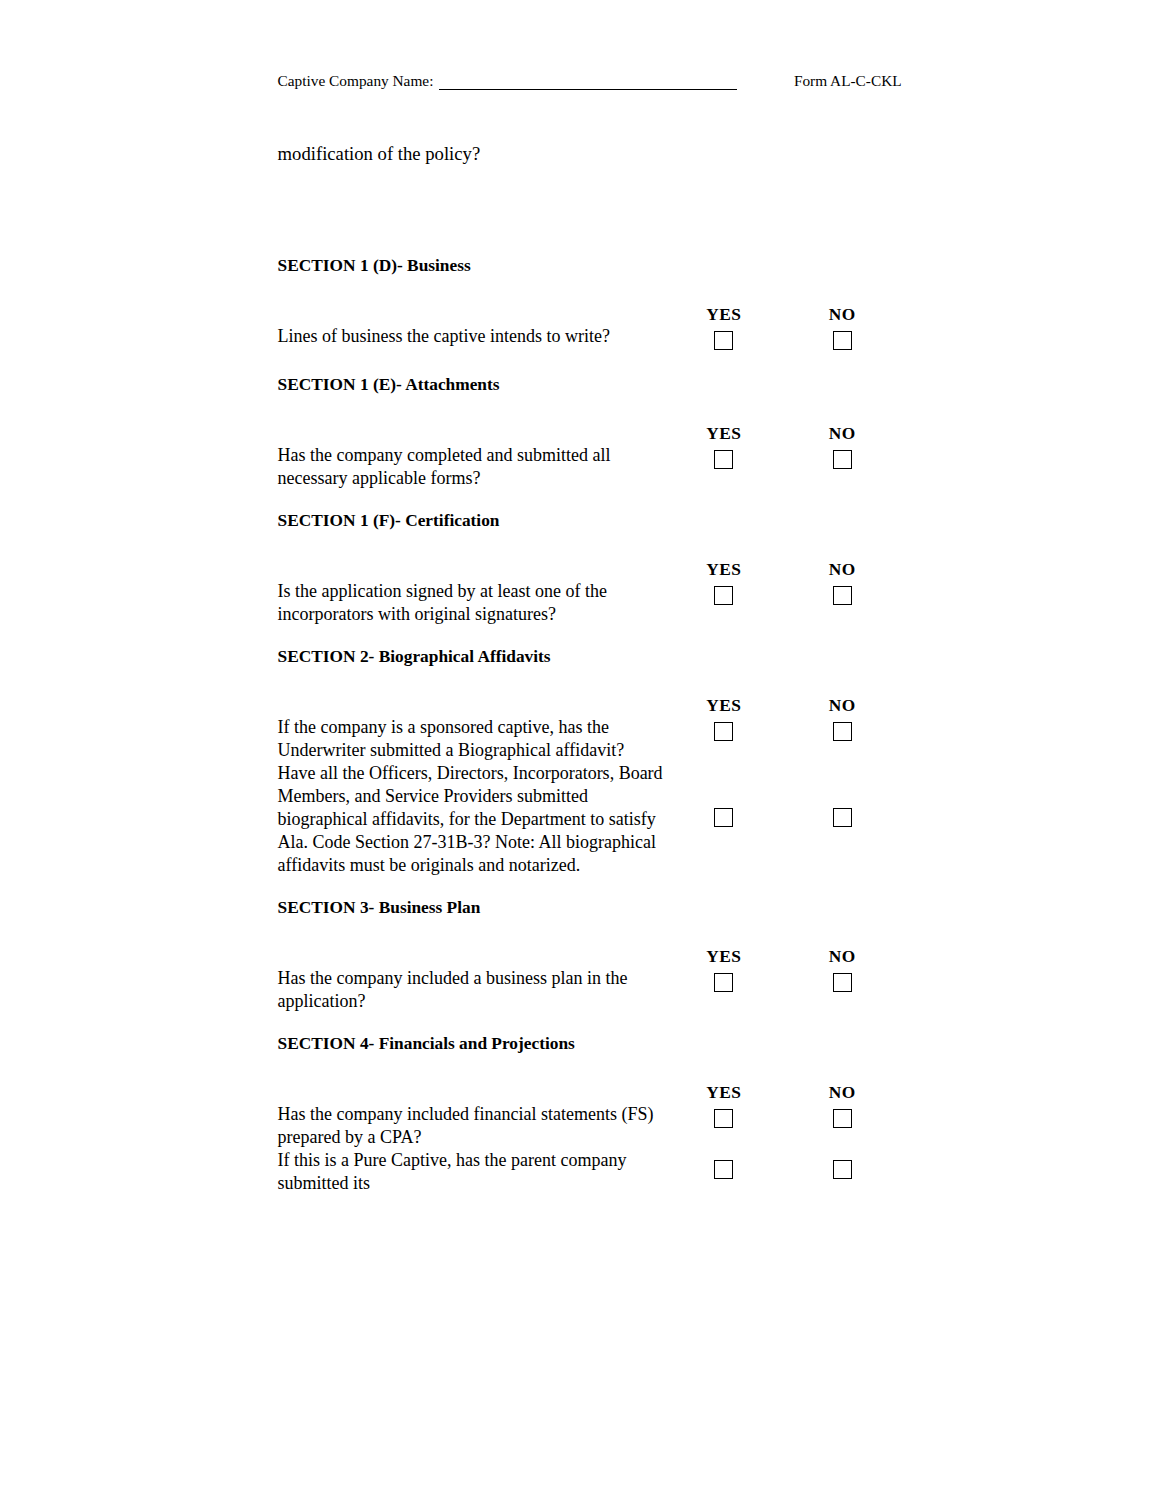Captive Company Name:
Form AL-C-CKL
modification of the policy?
SECTION 1 (D)- Business
| | YES | NO |
| Lines of business the captive intends to write? | | |
SECTION 1 (E)- Attachments
| | YES | NO |
| Has the company completed and submitted all necessary applicable forms? | | |
SECTION 1 (F)- Certification
| | YES | NO |
| Is the application signed by at least one of the incorporators with original signatures? | | |
SECTION 2- Biographical Affidavits
| | YES | NO |
| If the company is a sponsored captive, has the Underwriter submitted a Biographical affidavit? | | |
| Have all the Officers, Directors, Incorporators, Board Members, and Service Providers submitted biographical affidavits, for the Department to satisfy Ala. Code Section 27-31B-3? Note: All biographical affidavits must be originals and notarized. | | |
SECTION 3- Business Plan
| | YES | NO |
| Has the company included a business plan in the application? | | |
SECTION 4- Financials and Projections
| | YES | NO |
| Has the company included financial statements (FS) prepared by a CPA? | | |
| If this is a Pure Captive, has the parent company submitted its | | |